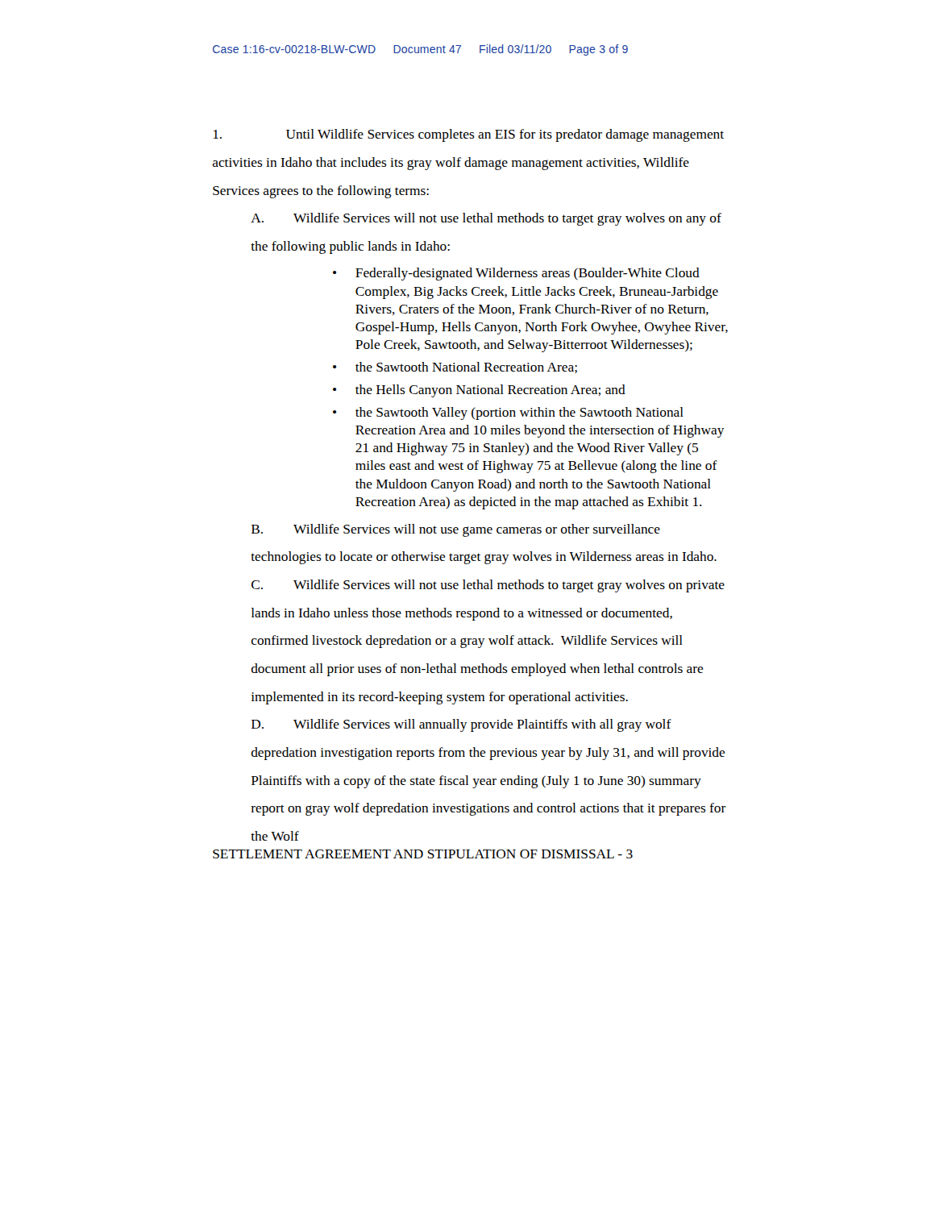Case 1:16-cv-00218-BLW-CWD Document 47 Filed 03/11/20 Page 3 of 9
1. Until Wildlife Services completes an EIS for its predator damage management activities in Idaho that includes its gray wolf damage management activities, Wildlife Services agrees to the following terms:
A. Wildlife Services will not use lethal methods to target gray wolves on any of the following public lands in Idaho:
Federally-designated Wilderness areas (Boulder-White Cloud Complex, Big Jacks Creek, Little Jacks Creek, Bruneau-Jarbidge Rivers, Craters of the Moon, Frank Church-River of no Return, Gospel-Hump, Hells Canyon, North Fork Owyhee, Owyhee River, Pole Creek, Sawtooth, and Selway-Bitterroot Wildernesses);
the Sawtooth National Recreation Area;
the Hells Canyon National Recreation Area; and
the Sawtooth Valley (portion within the Sawtooth National Recreation Area and 10 miles beyond the intersection of Highway 21 and Highway 75 in Stanley) and the Wood River Valley (5 miles east and west of Highway 75 at Bellevue (along the line of the Muldoon Canyon Road) and north to the Sawtooth National Recreation Area) as depicted in the map attached as Exhibit 1.
B. Wildlife Services will not use game cameras or other surveillance technologies to locate or otherwise target gray wolves in Wilderness areas in Idaho.
C. Wildlife Services will not use lethal methods to target gray wolves on private lands in Idaho unless those methods respond to a witnessed or documented, confirmed livestock depredation or a gray wolf attack. Wildlife Services will document all prior uses of non-lethal methods employed when lethal controls are implemented in its record-keeping system for operational activities.
D. Wildlife Services will annually provide Plaintiffs with all gray wolf depredation investigation reports from the previous year by July 31, and will provide Plaintiffs with a copy of the state fiscal year ending (July 1 to June 30) summary report on gray wolf depredation investigations and control actions that it prepares for the Wolf
SETTLEMENT AGREEMENT AND STIPULATION OF DISMISSAL - 3